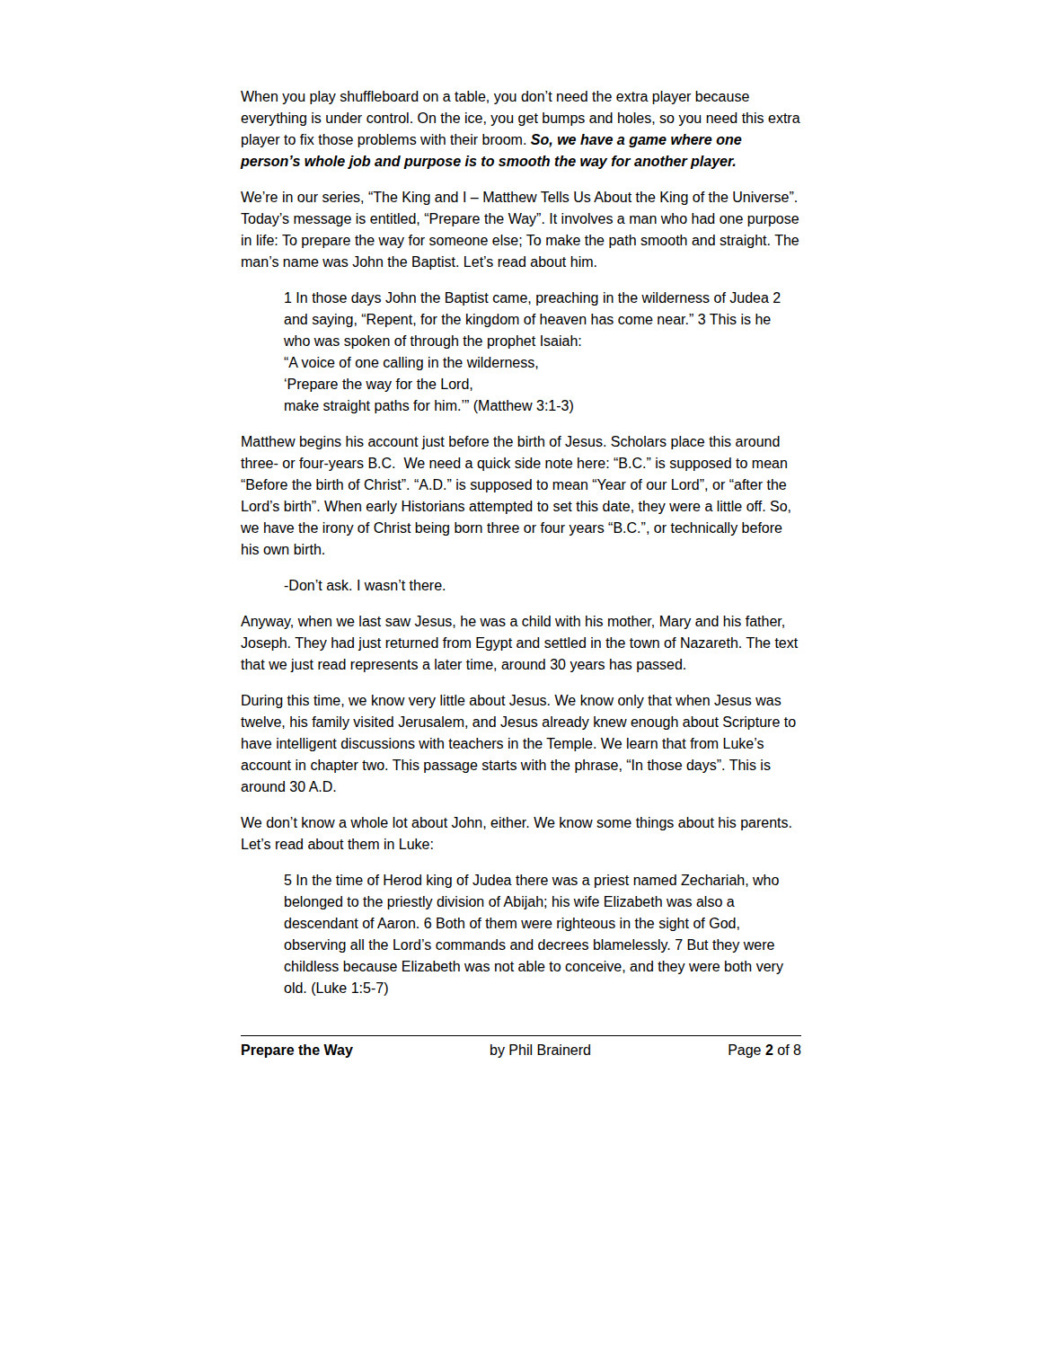When you play shuffleboard on a table, you don’t need the extra player because everything is under control. On the ice, you get bumps and holes, so you need this extra player to fix those problems with their broom. So, we have a game where one person’s whole job and purpose is to smooth the way for another player.
We’re in our series, “The King and I – Matthew Tells Us About the King of the Universe”. Today’s message is entitled, “Prepare the Way”. It involves a man who had one purpose in life: To prepare the way for someone else; To make the path smooth and straight. The man’s name was John the Baptist. Let’s read about him.
1 In those days John the Baptist came, preaching in the wilderness of Judea 2 and saying, “Repent, for the kingdom of heaven has come near.” 3 This is he who was spoken of through the prophet Isaiah:
“A voice of one calling in the wilderness,
‘Prepare the way for the Lord,
make straight paths for him.’” (Matthew 3:1-3)
Matthew begins his account just before the birth of Jesus. Scholars place this around three- or four-years B.C. We need a quick side note here: “B.C.” is supposed to mean “Before the birth of Christ”. “A.D.” is supposed to mean “Year of our Lord”, or “after the Lord’s birth”. When early Historians attempted to set this date, they were a little off. So, we have the irony of Christ being born three or four years “B.C.”, or technically before his own birth.
-Don’t ask. I wasn’t there.
Anyway, when we last saw Jesus, he was a child with his mother, Mary and his father, Joseph. They had just returned from Egypt and settled in the town of Nazareth. The text that we just read represents a later time, around 30 years has passed.
During this time, we know very little about Jesus. We know only that when Jesus was twelve, his family visited Jerusalem, and Jesus already knew enough about Scripture to have intelligent discussions with teachers in the Temple. We learn that from Luke’s account in chapter two. This passage starts with the phrase, “In those days”. This is around 30 A.D.
We don’t know a whole lot about John, either. We know some things about his parents. Let’s read about them in Luke:
5 In the time of Herod king of Judea there was a priest named Zechariah, who belonged to the priestly division of Abijah; his wife Elizabeth was also a descendant of Aaron. 6 Both of them were righteous in the sight of God, observing all the Lord’s commands and decrees blamelessly. 7 But they were childless because Elizabeth was not able to conceive, and they were both very old. (Luke 1:5-7)
Prepare the Way by Phil Brainerd Page 2 of 8